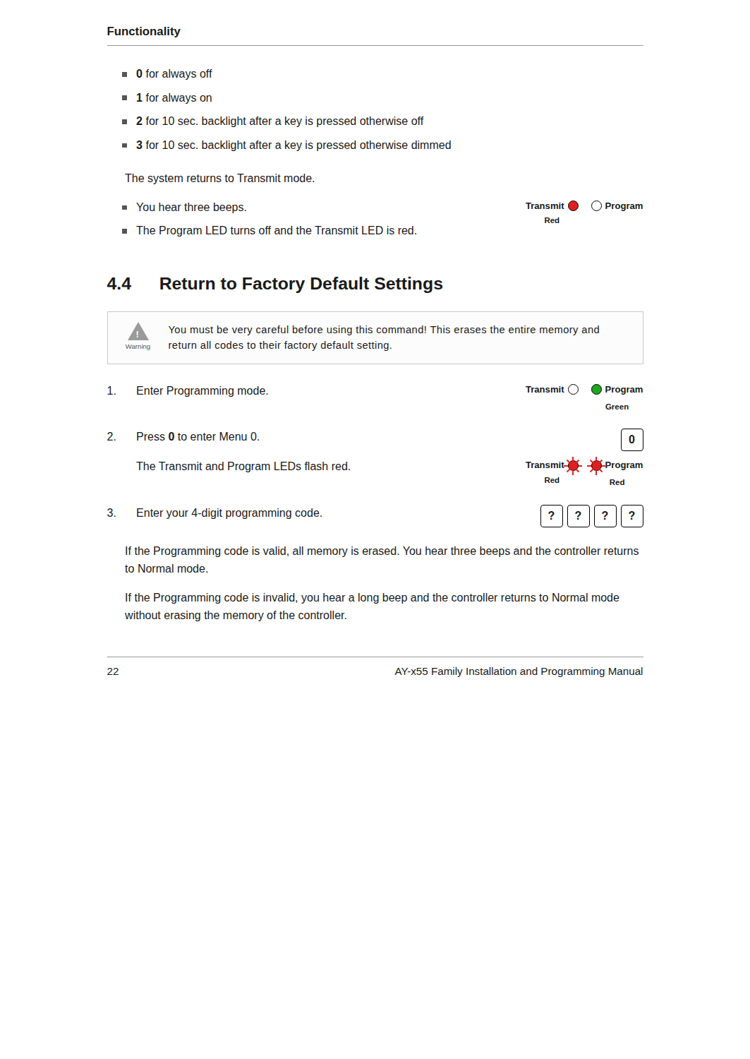Functionality
0 for always off
1 for always on
2 for 10 sec. backlight after a key is pressed otherwise off
3 for 10 sec. backlight after a key is pressed otherwise dimmed
The system returns to Transmit mode.
You hear three beeps.
The Program LED turns off and the Transmit LED is red.
Transmit Red
Program
4.4 Return to Factory Default Settings
Warning
You must be very careful before using this command! This erases the entire memory and return all codes to their factory default setting.
Enter Programming mode.
Transmit
Program Green
Press 0 to enter Menu 0.
0
The Transmit and Program LEDs flash red.
Transmit Red
Program Red
Enter your 4-digit programming code.
????
If the Programming code is valid, all memory is erased. You hear three beeps and the controller returns to Normal mode.
If the Programming code is invalid, you hear a long beep and the controller returns to Normal mode without erasing the memory of the controller.
22 AY-x55 Family Installation and Programming Manual